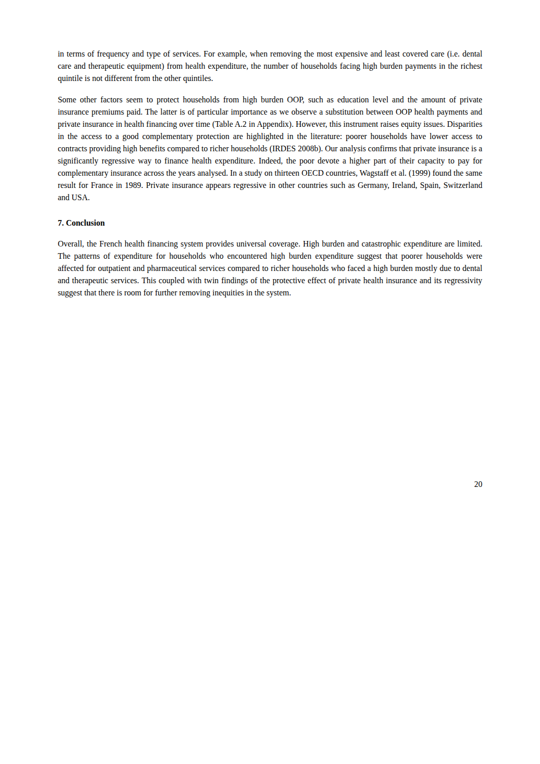in terms of frequency and type of services. For example, when removing the most expensive and least covered care (i.e. dental care and therapeutic equipment) from health expenditure, the number of households facing high burden payments in the richest quintile is not different from the other quintiles.
Some other factors seem to protect households from high burden OOP, such as education level and the amount of private insurance premiums paid. The latter is of particular importance as we observe a substitution between OOP health payments and private insurance in health financing over time (Table A.2 in Appendix). However, this instrument raises equity issues. Disparities in the access to a good complementary protection are highlighted in the literature: poorer households have lower access to contracts providing high benefits compared to richer households (IRDES 2008b). Our analysis confirms that private insurance is a significantly regressive way to finance health expenditure. Indeed, the poor devote a higher part of their capacity to pay for complementary insurance across the years analysed. In a study on thirteen OECD countries, Wagstaff et al. (1999) found the same result for France in 1989. Private insurance appears regressive in other countries such as Germany, Ireland, Spain, Switzerland and USA.
7. Conclusion
Overall, the French health financing system provides universal coverage. High burden and catastrophic expenditure are limited. The patterns of expenditure for households who encountered high burden expenditure suggest that poorer households were affected for outpatient and pharmaceutical services compared to richer households who faced a high burden mostly due to dental and therapeutic services. This coupled with twin findings of the protective effect of private health insurance and its regressivity suggest that there is room for further removing inequities in the system.
20